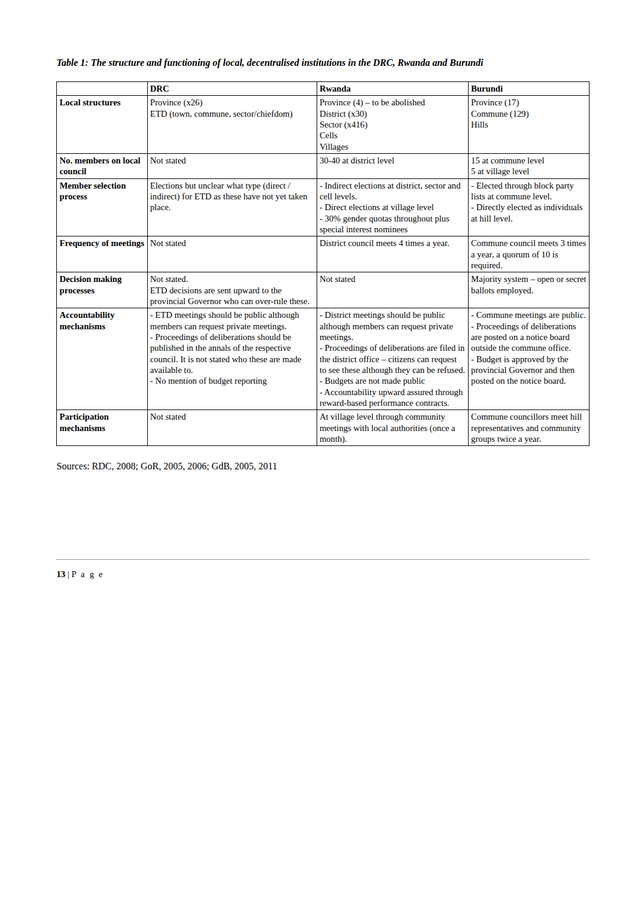Table 1: The structure and functioning of local, decentralised institutions in the DRC, Rwanda and Burundi
| | DRC | Rwanda | Burundi |
| --- | --- | --- | --- |
| Local structures | Province (x26) ETD (town, commune, sector/chiefdom) | Province (4) – to be abolished District (x30) Sector (x416) Cells Villages | Province (17) Commune (129) Hills |
| No. members on local council | Not stated | 30-40 at district level | 15 at commune level 5 at village level |
| Member selection process | Elections but unclear what type (direct / indirect) for ETD as these have not yet taken place. | - Indirect elections at district, sector and cell levels. - Direct elections at village level - 30% gender quotas throughout plus special interest nominees | - Elected through block party lists at commune level. - Directly elected as individuals at hill level. |
| Frequency of meetings | Not stated | District council meets 4 times a year. | Commune council meets 3 times a year, a quorum of 10 is required. |
| Decision making processes | Not stated. ETD decisions are sent upward to the provincial Governor who can over-rule these. | Not stated | Majority system – open or secret ballots employed. |
| Accountability mechanisms | - ETD meetings should be public although members can request private meetings. - Proceedings of deliberations should be published in the annals of the respective council. It is not stated who these are made available to. - No mention of budget reporting | - District meetings should be public although members can request private meetings. - Proceedings of deliberations are filed in the district office – citizens can request to see these although they can be refused. - Budgets are not made public - Accountability upward assured through reward-based performance contracts. | - Commune meetings are public. - Proceedings of deliberations are posted on a notice board outside the commune office. - Budget is approved by the provincial Governor and then posted on the notice board. |
| Participation mechanisms | Not stated | At village level through community meetings with local authorities (once a month). | Commune councillors meet hill representatives and community groups twice a year. |
Sources: RDC, 2008; GoR, 2005, 2006; GdB, 2005, 2011
13 | P a g e